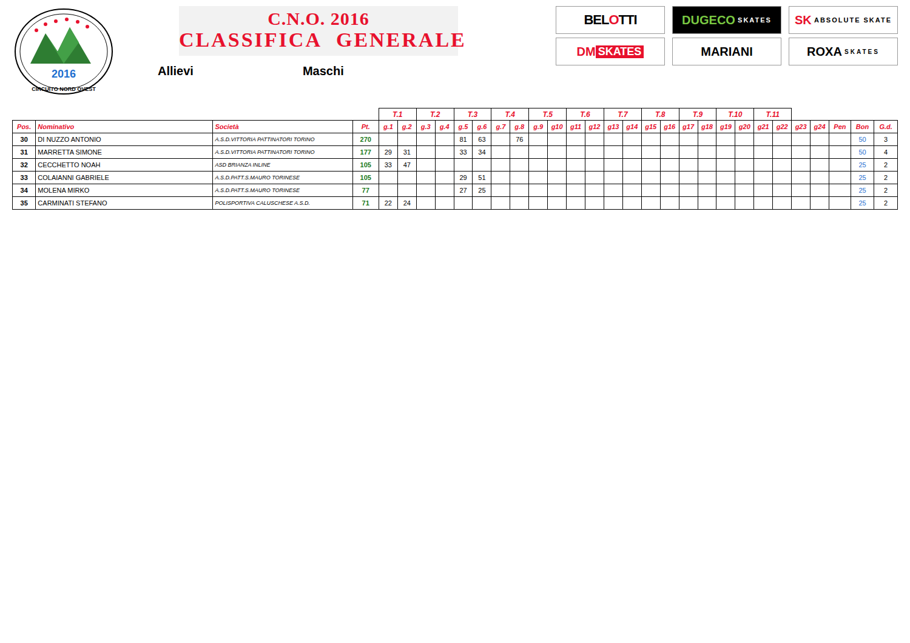2016 CIRCUITO NORD OVEST
C.N.O. 2016
CLASSIFICA GENERALE
Allievi
Maschi
BEL OTTI
DUGECO SKATES
SK ABSOLUTE SKATE
DM SKATES
MARIANI
ROXA SKATES
| | | | | T.1 | T.2 | T.3 | T.4 | T.5 | T.6 | T.7 | T.8 | T.9 | T.10 | T.11 | | | |
| --- | --- | --- | --- | --- | --- | --- | --- | --- | --- | --- | --- | --- | --- | --- | --- | --- | --- |
| Pos. | Nominativo | Società | Pt. | g.1 | g.2 | g.3 | g.4 | g.5 | g.6 | g.7 | g.8 | g.9 | g10 | g11 | g12 | g13 | g14 | g15 | g16 | g17 | g18 | g19 | g20 | g21 | g22 | g23 | g24 | Pen | Bon | G.d. |
| 30 | DI NUZZO ANTONIO | A.S.D.VITTORIA PATTINATORI TORINO | 270 | | | | | 81 | 63 | | 76 | | | | | | | | | | | | | | | | | | 50 | 3 |
| 31 | MARRETTA SIMONE | A.S.D.VITTORIA PATTINATORI TORINO | 177 | 29 | 31 | | | 33 | 34 | | | | | | | | | | | | | | | | | | | | 50 | 4 |
| 32 | CECCHETTO NOAH | ASD BRIANZA INLINE | 105 | 33 | 47 | | | | | | | | | | | | | | | | | | | | | | | | 25 | 2 |
| 33 | COLAIANNI GABRIELE | A.S.D.PATT.S.MAURO TORINESE | 105 | | | | | 29 | 51 | | | | | | | | | | | | | | | | | | | | 25 | 2 |
| 34 | MOLENA MIRKO | A.S.D.PATT.S.MAURO TORINESE | 77 | | | | | 27 | 25 | | | | | | | | | | | | | | | | | | | | 25 | 2 |
| 35 | CARMINATI STEFANO | POLISPORTIVA CALUSCHESE A.S.D. | 71 | 22 | 24 | | | | | | | | | | | | | | | | | | | | | | | | 25 | 2 |